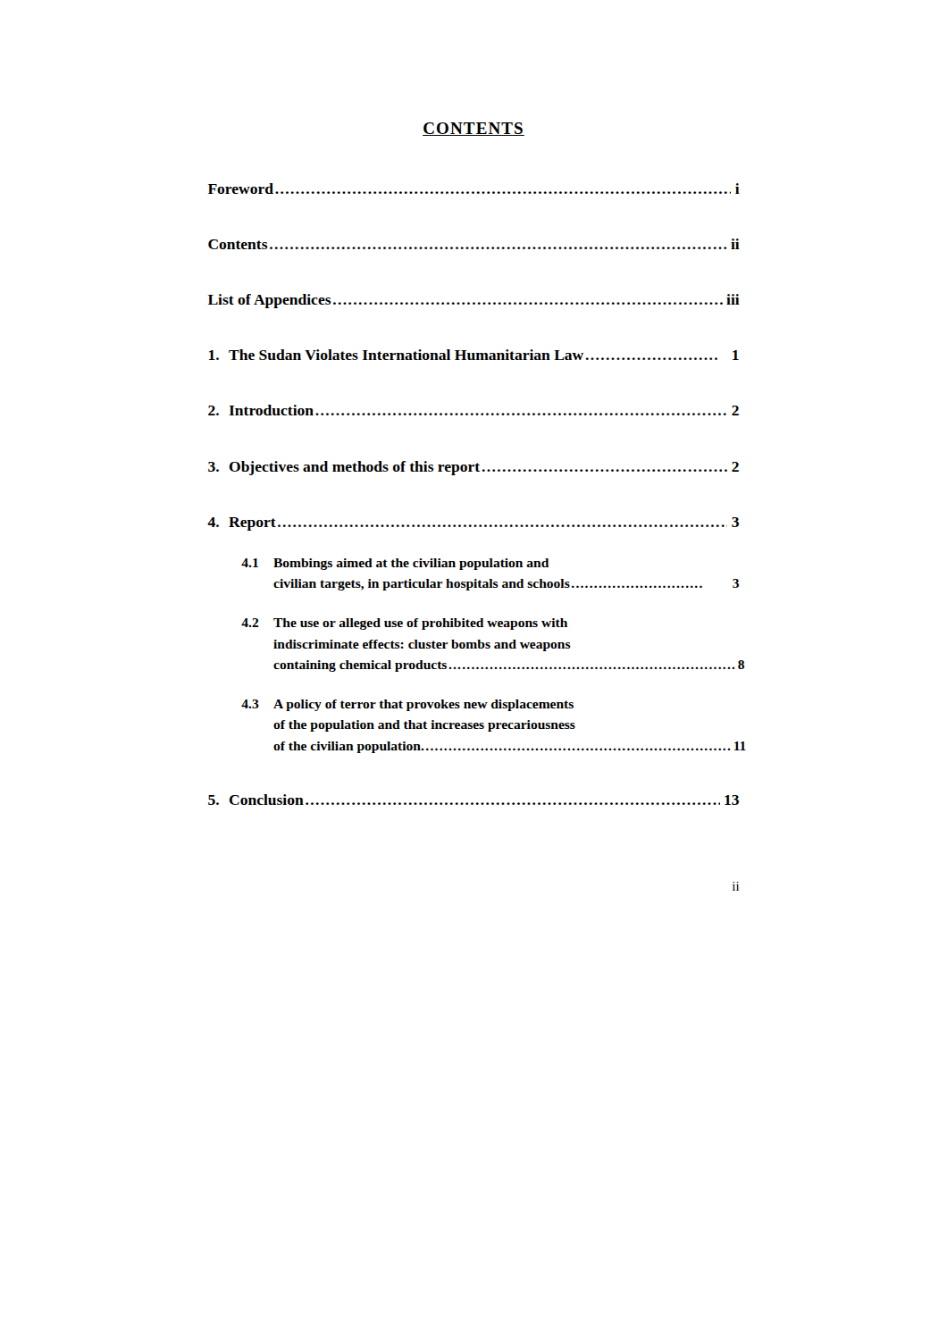CONTENTS
Foreword .................................................................................................. i
Contents .................................................................................................... ii
List of Appendices ....................................................................................... iii
1. The Sudan Violates International Humanitarian Law .......................... 1
2. Introduction ............................................................................................. 2
3. Objectives and methods of this report ..................................................... 2
4. Report ....................................................................................................... 3
4.1 Bombings aimed at the civilian population and civilian targets, in particular hospitals and schools ............................. 3
4.2 The use or alleged use of prohibited weapons with indiscriminate effects: cluster bombs and weapons containing chemical products ............................................................... 8
4.3 A policy of terror that provokes new displacements of the population and that increases precariousness of the civilian population. ................................................................... 11
5. Conclusion .............................................................................................. 13
ii